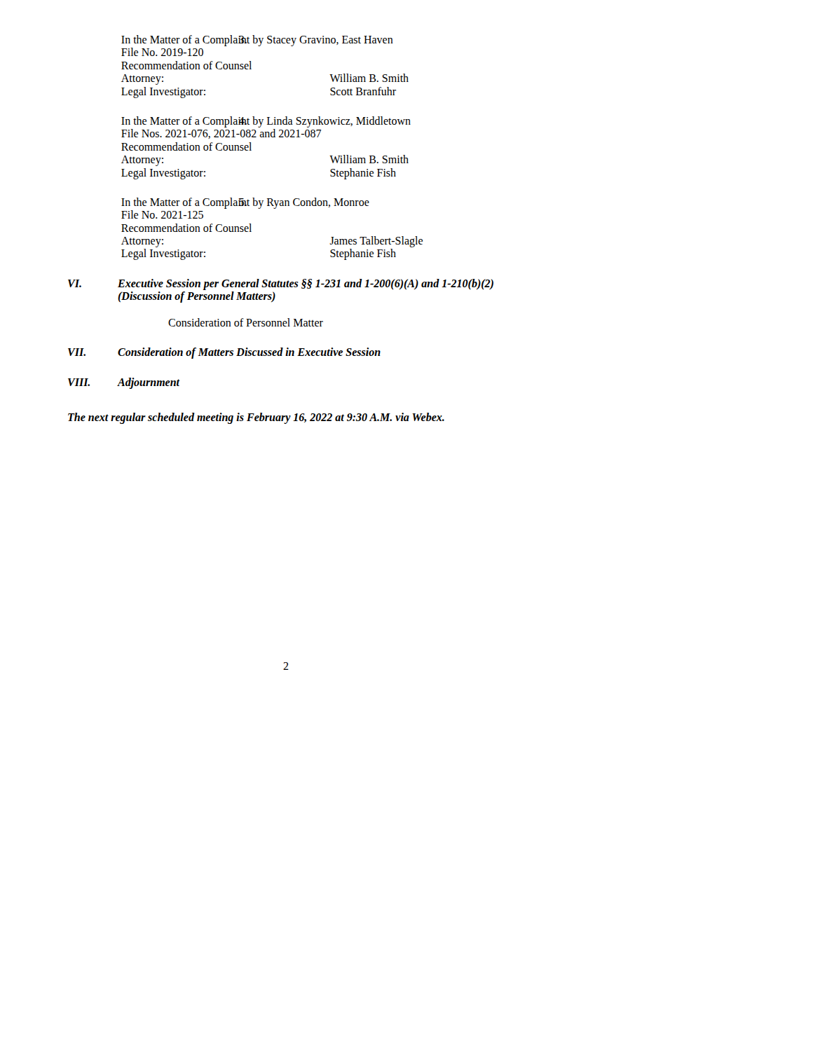3.
In the Matter of a Complaint by Stacey Gravino, East Haven File No. 2019-120 Recommendation of Counsel Attorney: William B. Smith Legal Investigator: Scott Branfuhr
4.
In the Matter of a Complaint by Linda Szynkowicz, Middletown File Nos. 2021-076, 2021-082 and 2021-087 Recommendation of Counsel Attorney: William B. Smith Legal Investigator: Stephanie Fish
5.
In the Matter of a Complaint by Ryan Condon, Monroe File No. 2021-125 Recommendation of Counsel Attorney: James Talbert-Slagle Legal Investigator: Stephanie Fish
VI.
Executive Session per General Statutes §§ 1-231 and 1-200(6)(A) and 1-210(b)(2)
(Discussion of Personnel Matters)
Consideration of Personnel Matter
VII.
Consideration of Matters Discussed in Executive Session
VIII.
Adjournment
The next regular scheduled meeting is February 16, 2022 at 9:30 A.M. via Webex.
2